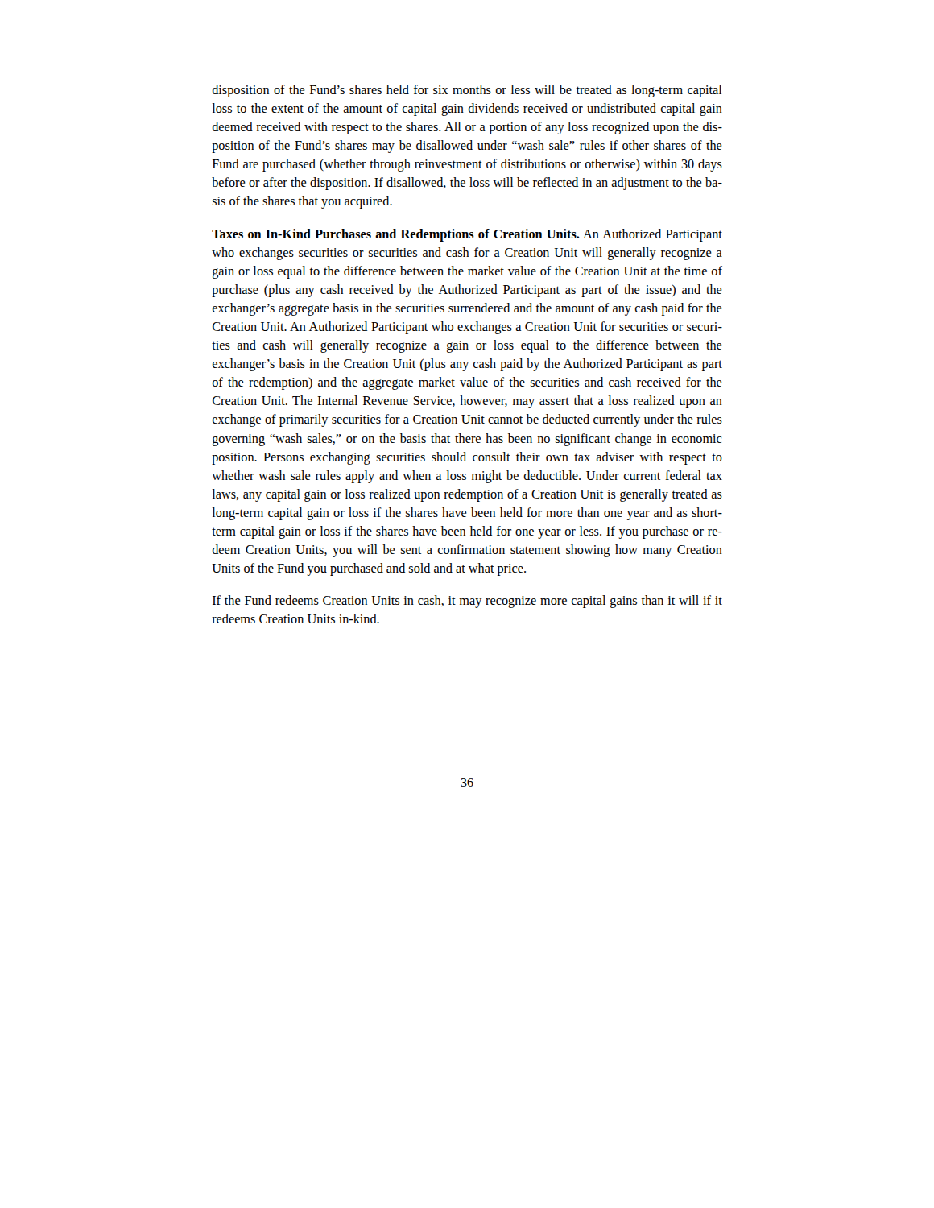disposition of the Fund’s shares held for six months or less will be treated as long-term capital loss to the extent of the amount of capital gain dividends received or undistributed capital gain deemed received with respect to the shares. All or a portion of any loss recognized upon the disposition of the Fund’s shares may be disallowed under “wash sale” rules if other shares of the Fund are purchased (whether through reinvestment of distributions or otherwise) within 30 days before or after the disposition. If disallowed, the loss will be reflected in an adjustment to the basis of the shares that you acquired.
Taxes on In-Kind Purchases and Redemptions of Creation Units. An Authorized Participant who exchanges securities or securities and cash for a Creation Unit will generally recognize a gain or loss equal to the difference between the market value of the Creation Unit at the time of purchase (plus any cash received by the Authorized Participant as part of the issue) and the exchanger’s aggregate basis in the securities surrendered and the amount of any cash paid for the Creation Unit. An Authorized Participant who exchanges a Creation Unit for securities or securities and cash will generally recognize a gain or loss equal to the difference between the exchanger’s basis in the Creation Unit (plus any cash paid by the Authorized Participant as part of the redemption) and the aggregate market value of the securities and cash received for the Creation Unit. The Internal Revenue Service, however, may assert that a loss realized upon an exchange of primarily securities for a Creation Unit cannot be deducted currently under the rules governing “wash sales,” or on the basis that there has been no significant change in economic position. Persons exchanging securities should consult their own tax adviser with respect to whether wash sale rules apply and when a loss might be deductible. Under current federal tax laws, any capital gain or loss realized upon redemption of a Creation Unit is generally treated as long-term capital gain or loss if the shares have been held for more than one year and as short-term capital gain or loss if the shares have been held for one year or less. If you purchase or redeem Creation Units, you will be sent a confirmation statement showing how many Creation Units of the Fund you purchased and sold and at what price.
If the Fund redeems Creation Units in cash, it may recognize more capital gains than it will if it redeems Creation Units in-kind.
36